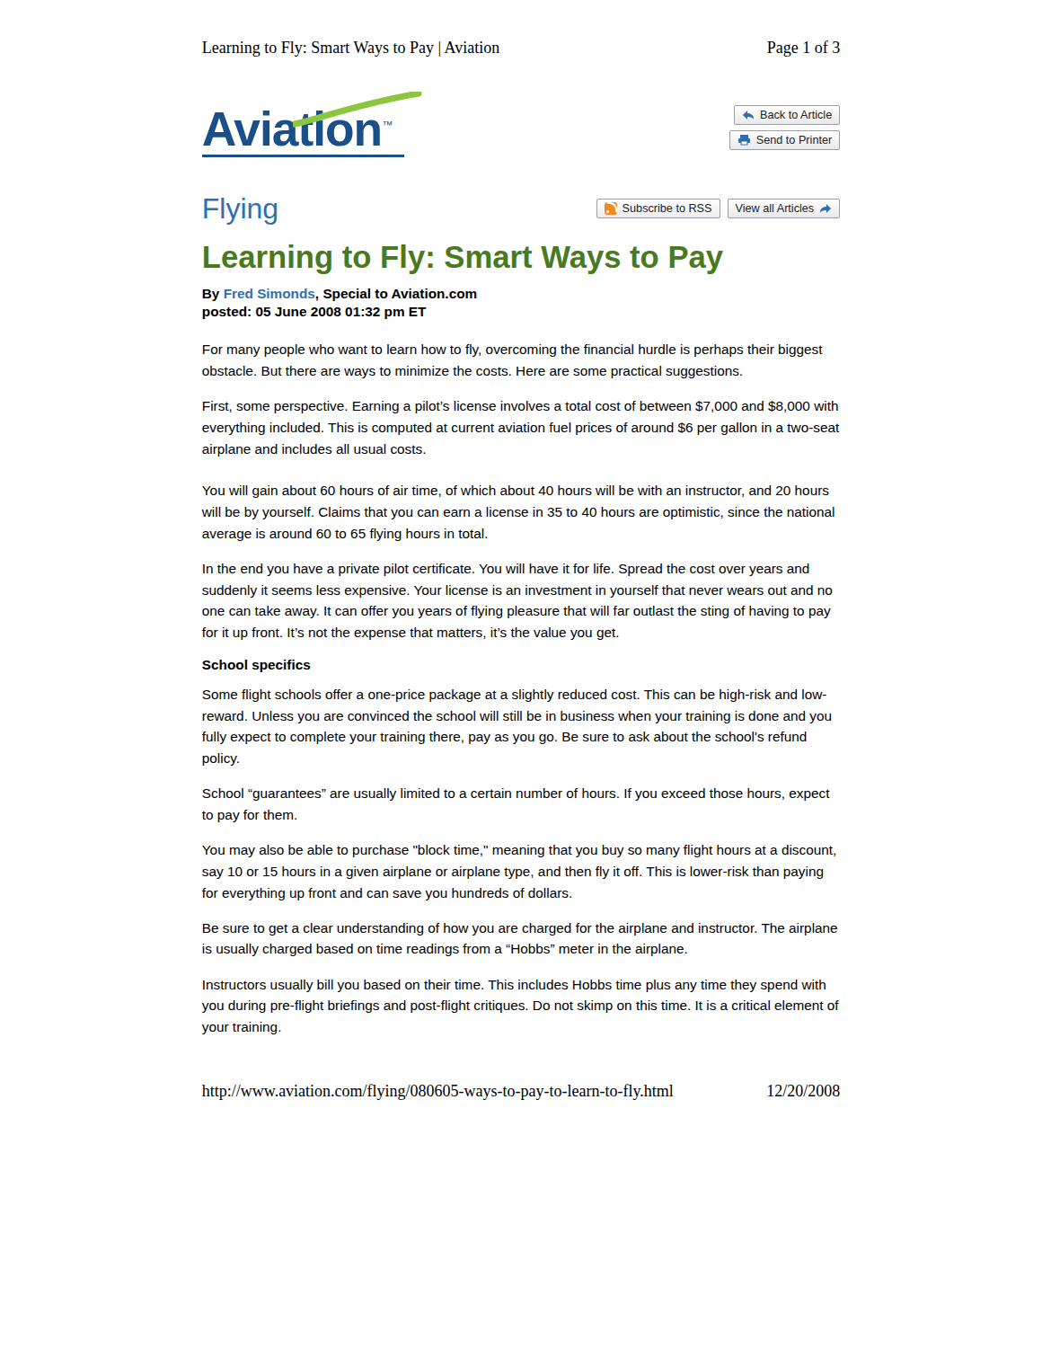Learning to Fly: Smart Ways to Pay | Aviation
Page 1 of 3
Aviation™
Back to Article Send to Printer
Flying
Subscribe to RSS View all Articles
Learning to Fly: Smart Ways to Pay
By Fred Simonds, Special to Aviation.com
posted: 05 June 2008 01:32 pm ET
For many people who want to learn how to fly, overcoming the financial hurdle is perhaps their biggest obstacle. But there are ways to minimize the costs. Here are some practical suggestions.
First, some perspective. Earning a pilot’s license involves a total cost of between $7,000 and $8,000 with everything included. This is computed at current aviation fuel prices of around $6 per gallon in a two-seat airplane and includes all usual costs.
You will gain about 60 hours of air time, of which about 40 hours will be with an instructor, and 20 hours will be by yourself. Claims that you can earn a license in 35 to 40 hours are optimistic, since the national average is around 60 to 65 flying hours in total.
In the end you have a private pilot certificate. You will have it for life. Spread the cost over years and suddenly it seems less expensive. Your license is an investment in yourself that never wears out and no one can take away. It can offer you years of flying pleasure that will far outlast the sting of having to pay for it up front. It’s not the expense that matters, it’s the value you get.
School specifics
Some flight schools offer a one-price package at a slightly reduced cost. This can be high-risk and low-reward. Unless you are convinced the school will still be in business when your training is done and you fully expect to complete your training there, pay as you go. Be sure to ask about the school's refund policy.
School “guarantees” are usually limited to a certain number of hours. If you exceed those hours, expect to pay for them.
You may also be able to purchase "block time," meaning that you buy so many flight hours at a discount, say 10 or 15 hours in a given airplane or airplane type, and then fly it off. This is lower-risk than paying for everything up front and can save you hundreds of dollars.
Be sure to get a clear understanding of how you are charged for the airplane and instructor. The airplane is usually charged based on time readings from a “Hobbs” meter in the airplane.
Instructors usually bill you based on their time. This includes Hobbs time plus any time they spend with you during pre-flight briefings and post-flight critiques. Do not skimp on this time. It is a critical element of your training.
http://www.aviation.com/flying/080605-ways-to-pay-to-learn-to-fly.html
12/20/2008